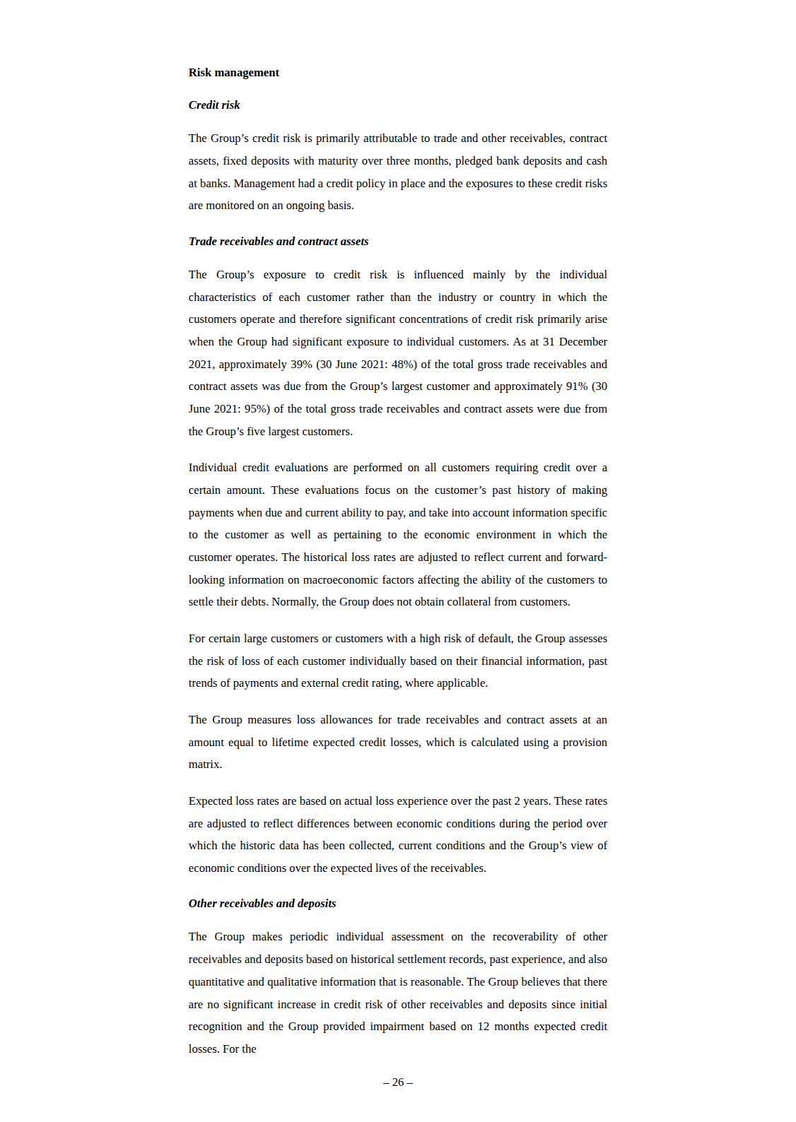Risk management
Credit risk
The Group’s credit risk is primarily attributable to trade and other receivables, contract assets, fixed deposits with maturity over three months, pledged bank deposits and cash at banks. Management had a credit policy in place and the exposures to these credit risks are monitored on an ongoing basis.
Trade receivables and contract assets
The Group’s exposure to credit risk is influenced mainly by the individual characteristics of each customer rather than the industry or country in which the customers operate and therefore significant concentrations of credit risk primarily arise when the Group had significant exposure to individual customers. As at 31 December 2021, approximately 39% (30 June 2021: 48%) of the total gross trade receivables and contract assets was due from the Group’s largest customer and approximately 91% (30 June 2021: 95%) of the total gross trade receivables and contract assets were due from the Group’s five largest customers.
Individual credit evaluations are performed on all customers requiring credit over a certain amount. These evaluations focus on the customer’s past history of making payments when due and current ability to pay, and take into account information specific to the customer as well as pertaining to the economic environment in which the customer operates. The historical loss rates are adjusted to reflect current and forward-looking information on macroeconomic factors affecting the ability of the customers to settle their debts. Normally, the Group does not obtain collateral from customers.
For certain large customers or customers with a high risk of default, the Group assesses the risk of loss of each customer individually based on their financial information, past trends of payments and external credit rating, where applicable.
The Group measures loss allowances for trade receivables and contract assets at an amount equal to lifetime expected credit losses, which is calculated using a provision matrix.
Expected loss rates are based on actual loss experience over the past 2 years. These rates are adjusted to reflect differences between economic conditions during the period over which the historic data has been collected, current conditions and the Group’s view of economic conditions over the expected lives of the receivables.
Other receivables and deposits
The Group makes periodic individual assessment on the recoverability of other receivables and deposits based on historical settlement records, past experience, and also quantitative and qualitative information that is reasonable. The Group believes that there are no significant increase in credit risk of other receivables and deposits since initial recognition and the Group provided impairment based on 12 months expected credit losses. For the
– 26 –